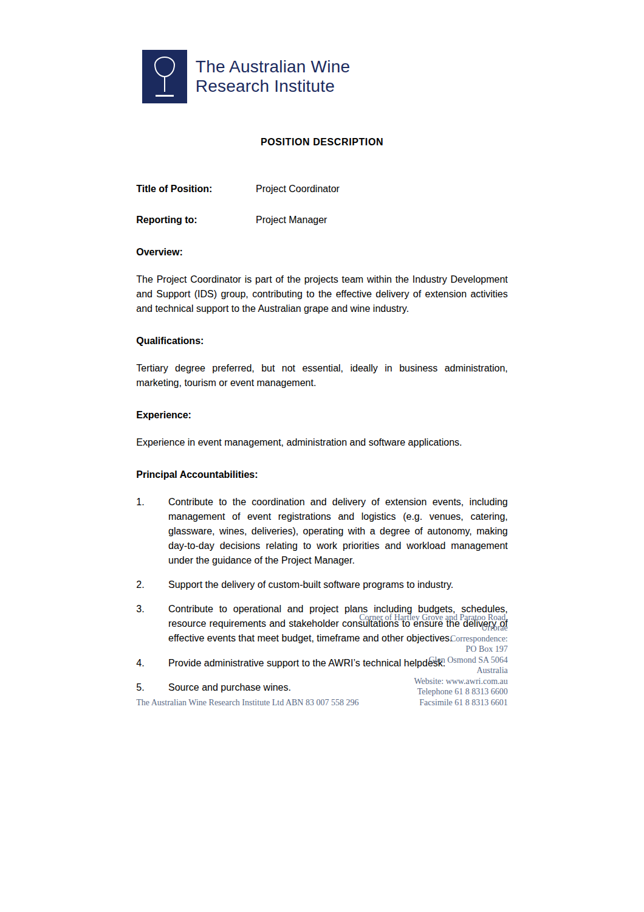The Australian Wine
Research Institute
POSITION DESCRIPTION
Title of Position: Project Coordinator
Reporting to: Project Manager
Overview:
The Project Coordinator is part of the projects team within the Industry Development and Support (IDS) group, contributing to the effective delivery of extension activities and technical support to the Australian grape and wine industry.
Qualifications:
Tertiary degree preferred, but not essential, ideally in business administration, marketing, tourism or event management.
Experience:
Experience in event management, administration and software applications.
Principal Accountabilities:
Contribute to the coordination and delivery of extension events, including management of event registrations and logistics (e.g. venues, catering, glassware, wines, deliveries), operating with a degree of autonomy, making day-to-day decisions relating to work priorities and workload management under the guidance of the Project Manager.
Support the delivery of custom-built software programs to industry.
Contribute to operational and project plans including budgets, schedules, resource requirements and stakeholder consultations to ensure the delivery of effective events that meet budget, timeframe and other objectives.
Provide administrative support to the AWRI’s technical helpdesk.
Source and purchase wines.
The Australian Wine Research Institute Ltd ABN 83 007 558 296
Corner of Hartley Grove and Paratoo Road, Urrbrae
Correspondence:
PO Box 197
Glen Osmond SA 5064
Australia
Website: www.awri.com.au
Telephone 61 8 8313 6600
Facsimile 61 8 8313 6601